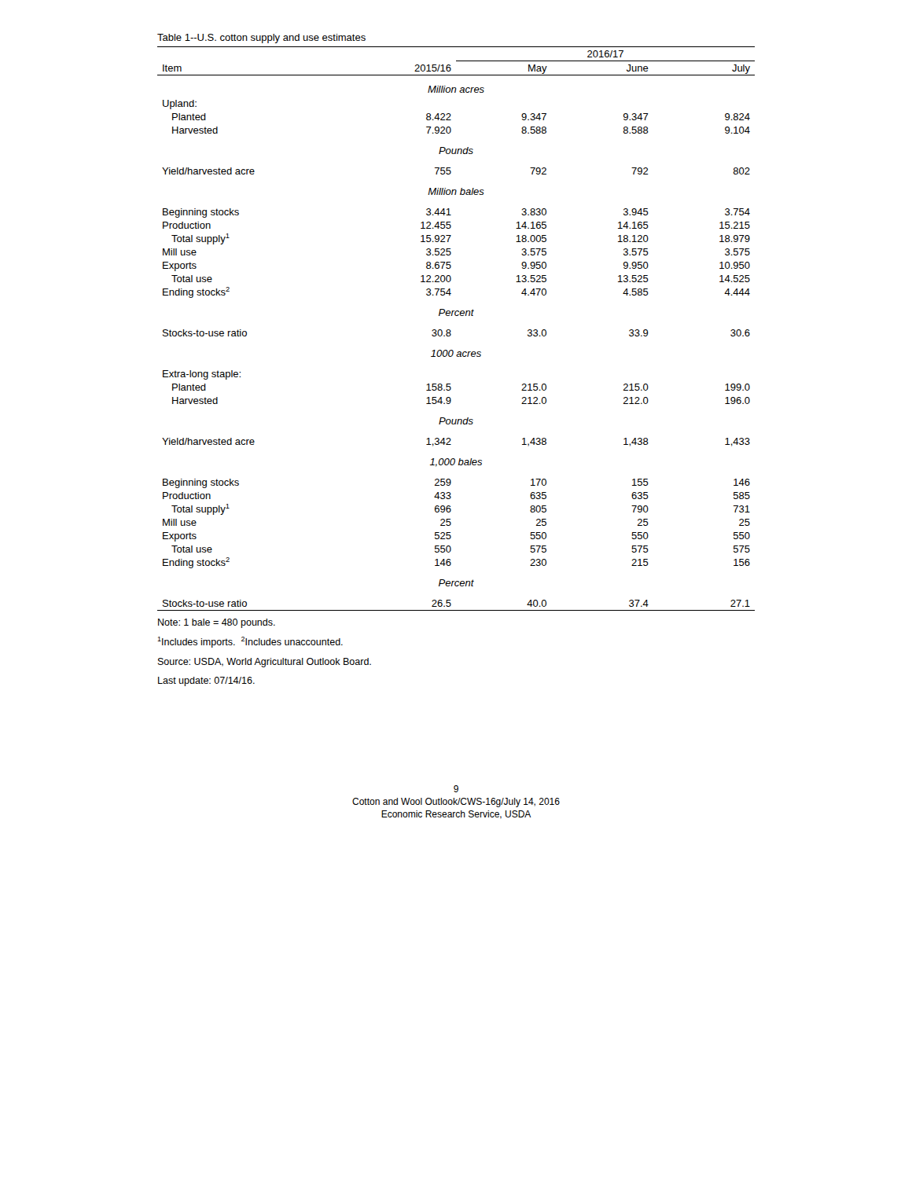Table 1--U.S. cotton supply and use estimates
| | | 2016/17 |
| --- | --- | --- |
| Item | 2015/16 | May | June | July |
| Million acres |
| Upland: | | | | |
| Planted | 8.422 | 9.347 | 9.347 | 9.824 |
| Harvested | 7.920 | 8.588 | 8.588 | 9.104 |
| Pounds |
| Yield/harvested acre | 755 | 792 | 792 | 802 |
| Million bales |
| Beginning stocks | 3.441 | 3.830 | 3.945 | 3.754 |
| Production | 12.455 | 14.165 | 14.165 | 15.215 |
| Total supply 1 | 15.927 | 18.005 | 18.120 | 18.979 |
| Mill use | 3.525 | 3.575 | 3.575 | 3.575 |
| Exports | 8.675 | 9.950 | 9.950 | 10.950 |
| Total use | 12.200 | 13.525 | 13.525 | 14.525 |
| Ending stocks 2 | 3.754 | 4.470 | 4.585 | 4.444 |
| Percent |
| Stocks-to-use ratio | 30.8 | 33.0 | 33.9 | 30.6 |
| 1000 acres |
| Extra-long staple: | | | | |
| Planted | 158.5 | 215.0 | 215.0 | 199.0 |
| Harvested | 154.9 | 212.0 | 212.0 | 196.0 |
| Pounds |
| Yield/harvested acre | 1,342 | 1,438 | 1,438 | 1,433 |
| 1,000 bales |
| Beginning stocks | 259 | 170 | 155 | 146 |
| Production | 433 | 635 | 635 | 585 |
| Total supply 1 | 696 | 805 | 790 | 731 |
| Mill use | 25 | 25 | 25 | 25 |
| Exports | 525 | 550 | 550 | 550 |
| Total use | 550 | 575 | 575 | 575 |
| Ending stocks 2 | 146 | 230 | 215 | 156 |
| Percent |
| Stocks-to-use ratio | 26.5 | 40.0 | 37.4 | 27.1 |
Note: 1 bale = 480 pounds.
1Includes imports. 2Includes unaccounted.
Source: USDA, World Agricultural Outlook Board.
Last update: 07/14/16.
9
Cotton and Wool Outlook/CWS-16g/July 14, 2016
Economic Research Service, USDA